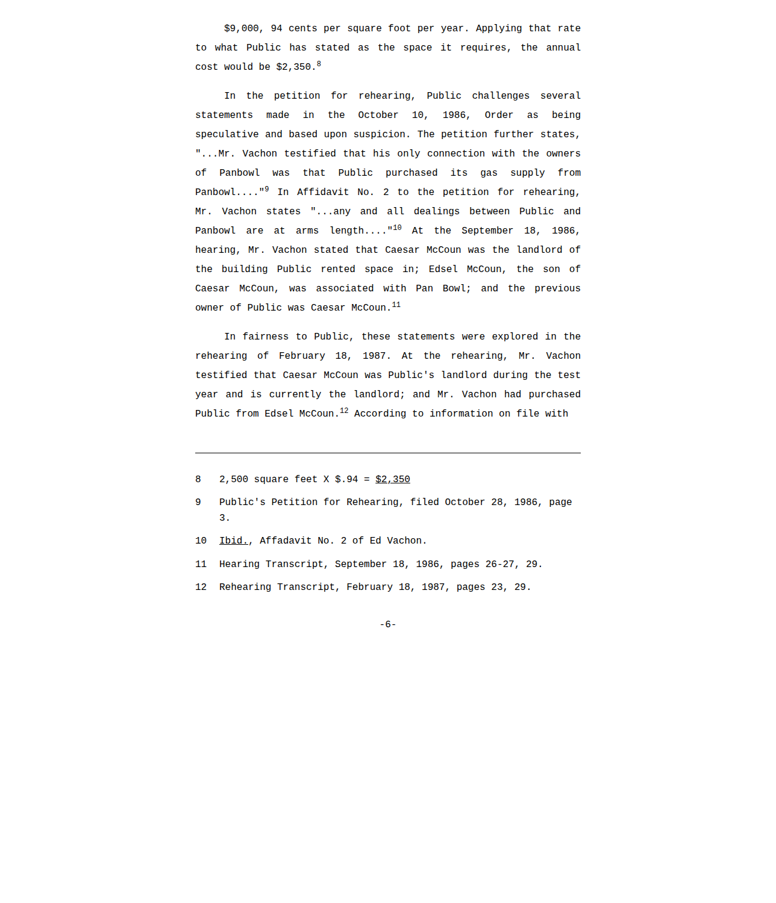$9,000, 94 cents per square foot per year. Applying that rate to what Public has stated as the space it requires, the annual cost would be $2,350.8
In the petition for rehearing, Public challenges several statements made in the October 10, 1986, Order as being speculative and based upon suspicion. The petition further states, "...Mr. Vachon testified that his only connection with the owners of Panbowl was that Public purchased its gas supply from Panbowl...."9 In Affidavit No. 2 to the petition for rehearing, Mr. Vachon states "...any and all dealings between Public and Panbowl are at arms length...."10 At the September 18, 1986, hearing, Mr. Vachon stated that Caesar McCoun was the landlord of the building Public rented space in; Edsel McCoun, the son of Caesar McCoun, was associated with Pan Bowl; and the previous owner of Public was Caesar McCoun.11
In fairness to Public, these statements were explored in the rehearing of February 18, 1987. At the rehearing, Mr. Vachon testified that Caesar McCoun was Public's landlord during the test year and is currently the landlord; and Mr. Vachon had purchased Public from Edsel McCoun.12 According to information on file with
82,500 square feet X $.94 = $2,350
9 Public's Petition for Rehearing, filed October 28, 1986, page 3.
10 Ibid., Affadavit No. 2 of Ed Vachon.
11 Hearing Transcript, September 18, 1986, pages 26-27, 29.
12 Rehearing Transcript, February 18, 1987, pages 23, 29.
-6-